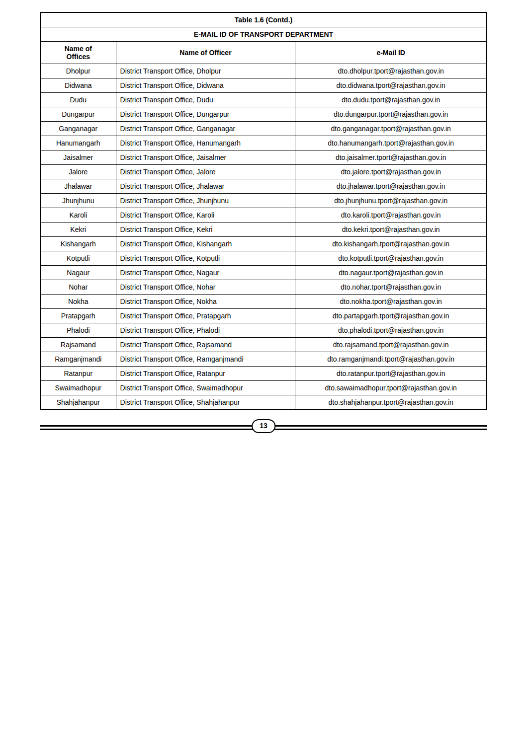| Table 1.6 (Contd.) |
| E-MAIL ID OF TRANSPORT DEPARTMENT |
| Name of Offices | Name of Officer | e-Mail ID |
| Dholpur | District Transport Office, Dholpur | dto.dholpur.tport@rajasthan.gov.in |
| Didwana | District Transport Office, Didwana | dto.didwana.tport@rajasthan.gov.in |
| Dudu | District Transport Office, Dudu | dto.dudu.tport@rajasthan.gov.in |
| Dungarpur | District Transport Office, Dungarpur | dto.dungarpur.tport@rajasthan.gov.in |
| Ganganagar | District Transport Office, Ganganagar | dto.ganganagar.tport@rajasthan.gov.in |
| Hanumangarh | District Transport Office, Hanumangarh | dto.hanumangarh.tport@rajasthan.gov.in |
| Jaisalmer | District Transport Office, Jaisalmer | dto.jaisalmer.tport@rajasthan.gov.in |
| Jalore | District Transport Office, Jalore | dto.jalore.tport@rajasthan.gov.in |
| Jhalawar | District Transport Office, Jhalawar | dto.jhalawar.tport@rajasthan.gov.in |
| Jhunjhunu | District Transport Office, Jhunjhunu | dto.jhunjhunu.tport@rajasthan.gov.in |
| Karoli | District Transport Office, Karoli | dto.karoli.tport@rajasthan.gov.in |
| Kekri | District Transport Office, Kekri | dto.kekri.tport@rajasthan.gov.in |
| Kishangarh | District Transport Office, Kishangarh | dto.kishangarh.tport@rajasthan.gov.in |
| Kotputli | District Transport Office, Kotputli | dto.kotputli.tport@rajasthan.gov.in |
| Nagaur | District Transport Office, Nagaur | dto.nagaur.tport@rajasthan.gov.in |
| Nohar | District Transport Office, Nohar | dto.nohar.tport@rajasthan.gov.in |
| Nokha | District Transport Office, Nokha | dto.nokha.tport@rajasthan.gov.in |
| Pratapgarh | District Transport Office, Pratapgarh | dto.partapgarh.tport@rajasthan.gov.in |
| Phalodi | District Transport Office, Phalodi | dto.phalodi.tport@rajasthan.gov.in |
| Rajsamand | District Transport Office, Rajsamand | dto.rajsamand.tport@rajasthan.gov.in |
| Ramganjmandi | District Transport Office, Ramganjmandi | dto.ramganjmandi.tport@rajasthan.gov.in |
| Ratanpur | District Transport Office, Ratanpur | dto.ratanpur.tport@rajasthan.gov.in |
| Swaimadhopur | District Transport Office, Swaimadhopur | dto.sawaimadhopur.tport@rajasthan.gov.in |
| Shahjahanpur | District Transport Office, Shahjahanpur | dto.shahjahanpur.tport@rajasthan.gov.in |
13